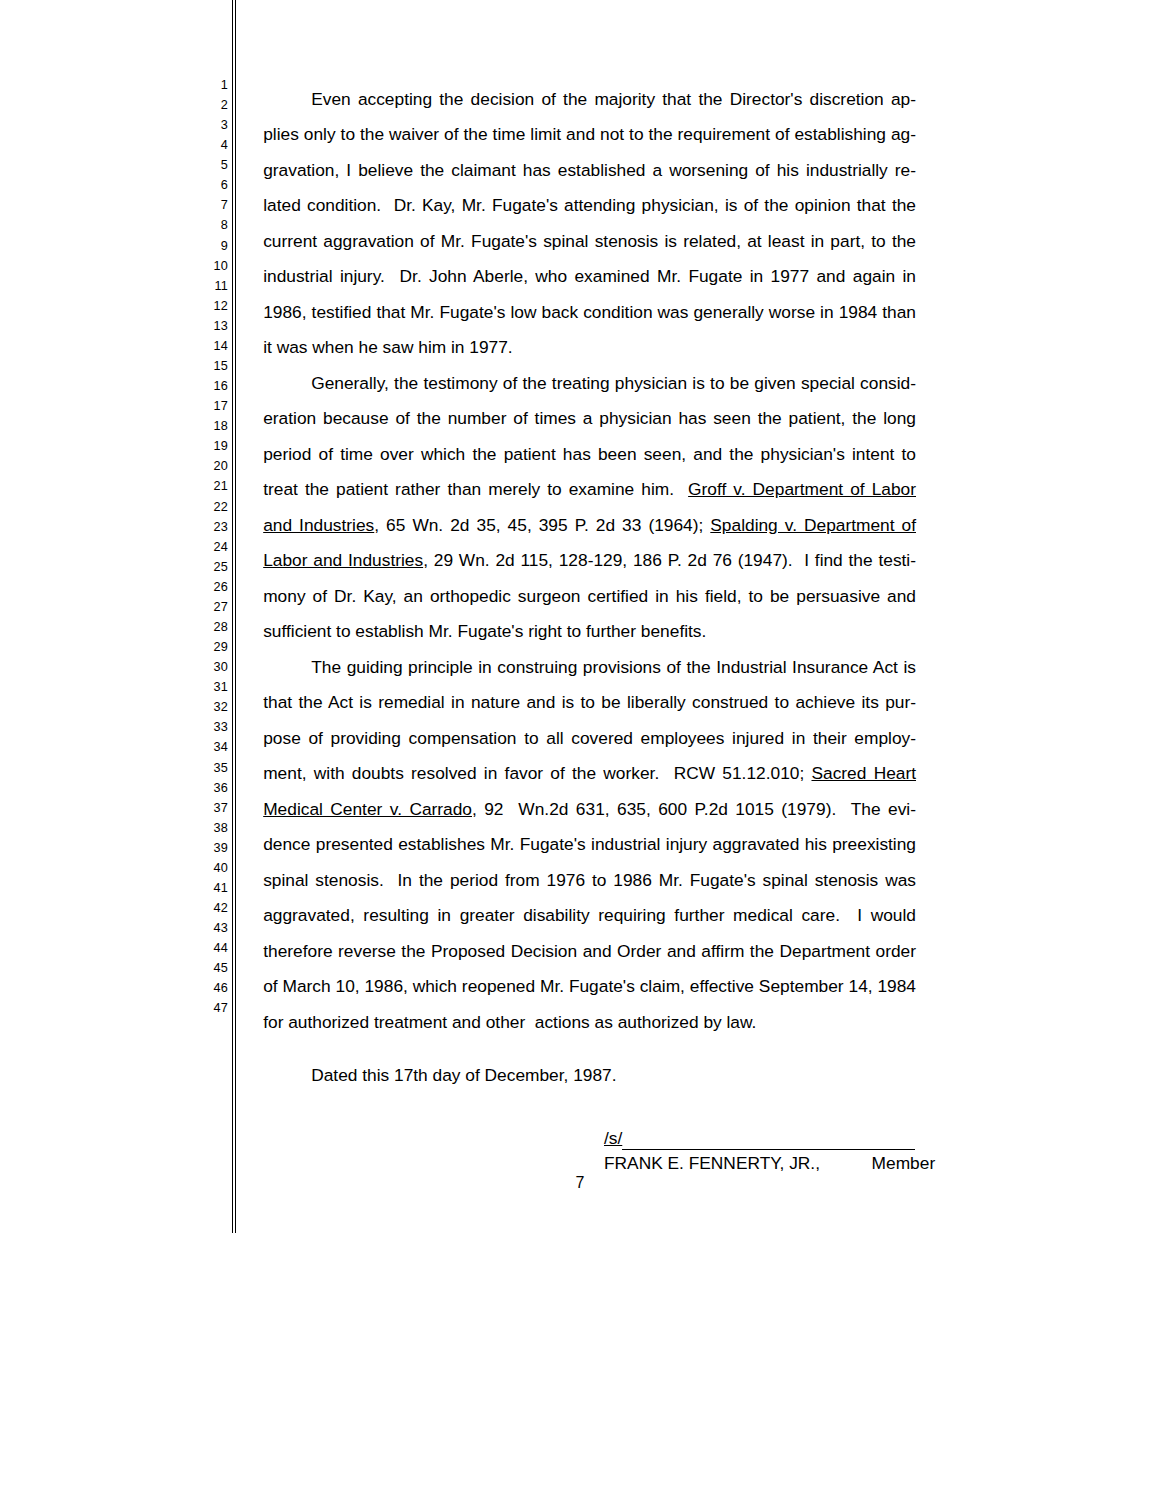1
2
3
4
5
6
7
8
9
10
11
12
13
14
15
16
17
18
19
20
21
22
23
24
25
26
27
28
29
30
31
32
33
34
35
36
37
38
39
40
41
42
43
44
45
46
47
Even accepting the decision of the majority that the Director's discretion applies only to the waiver of the time limit and not to the requirement of establishing aggravation, I believe the claimant has established a worsening of his industrially related condition. Dr. Kay, Mr. Fugate's attending physician, is of the opinion that the current aggravation of Mr. Fugate's spinal stenosis is related, at least in part, to the industrial injury. Dr. John Aberle, who examined Mr. Fugate in 1977 and again in 1986, testified that Mr. Fugate's low back condition was generally worse in 1984 than it was when he saw him in 1977.
Generally, the testimony of the treating physician is to be given special consideration because of the number of times a physician has seen the patient, the long period of time over which the patient has been seen, and the physician's intent to treat the patient rather than merely to examine him. Groff v. Department of Labor and Industries, 65 Wn. 2d 35, 45, 395 P. 2d 33 (1964); Spalding v. Department of Labor and Industries, 29 Wn. 2d 115, 128-129, 186 P. 2d 76 (1947). I find the testimony of Dr. Kay, an orthopedic surgeon certified in his field, to be persuasive and sufficient to establish Mr. Fugate's right to further benefits.
The guiding principle in construing provisions of the Industrial Insurance Act is that the Act is remedial in nature and is to be liberally construed to achieve its purpose of providing compensation to all covered employees injured in their employment, with doubts resolved in favor of the worker. RCW 51.12.010; Sacred Heart Medical Center v. Carrado, 92 Wn.2d 631, 635, 600 P.2d 1015 (1979). The evidence presented establishes Mr. Fugate's industrial injury aggravated his preexisting spinal stenosis. In the period from 1976 to 1986 Mr. Fugate's spinal stenosis was aggravated, resulting in greater disability requiring further medical care. I would therefore reverse the Proposed Decision and Order and affirm the Department order of March 10, 1986, which reopened Mr. Fugate's claim, effective September 14, 1984 for authorized treatment and other actions as authorized by law.
Dated this 17th day of December, 1987.
/s/ FRANK E. FENNERTY, JR., Member
7